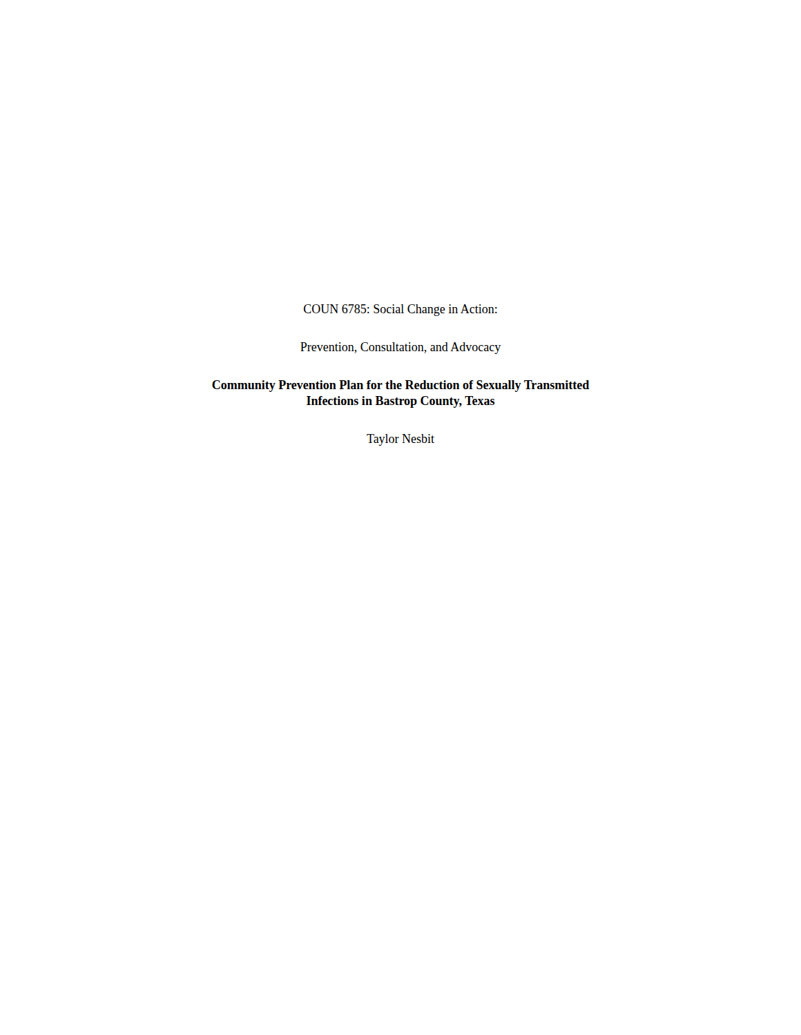COUN 6785: Social Change in Action:
Prevention, Consultation, and Advocacy
Community Prevention Plan for the Reduction of Sexually Transmitted Infections in Bastrop County, Texas
Taylor Nesbit